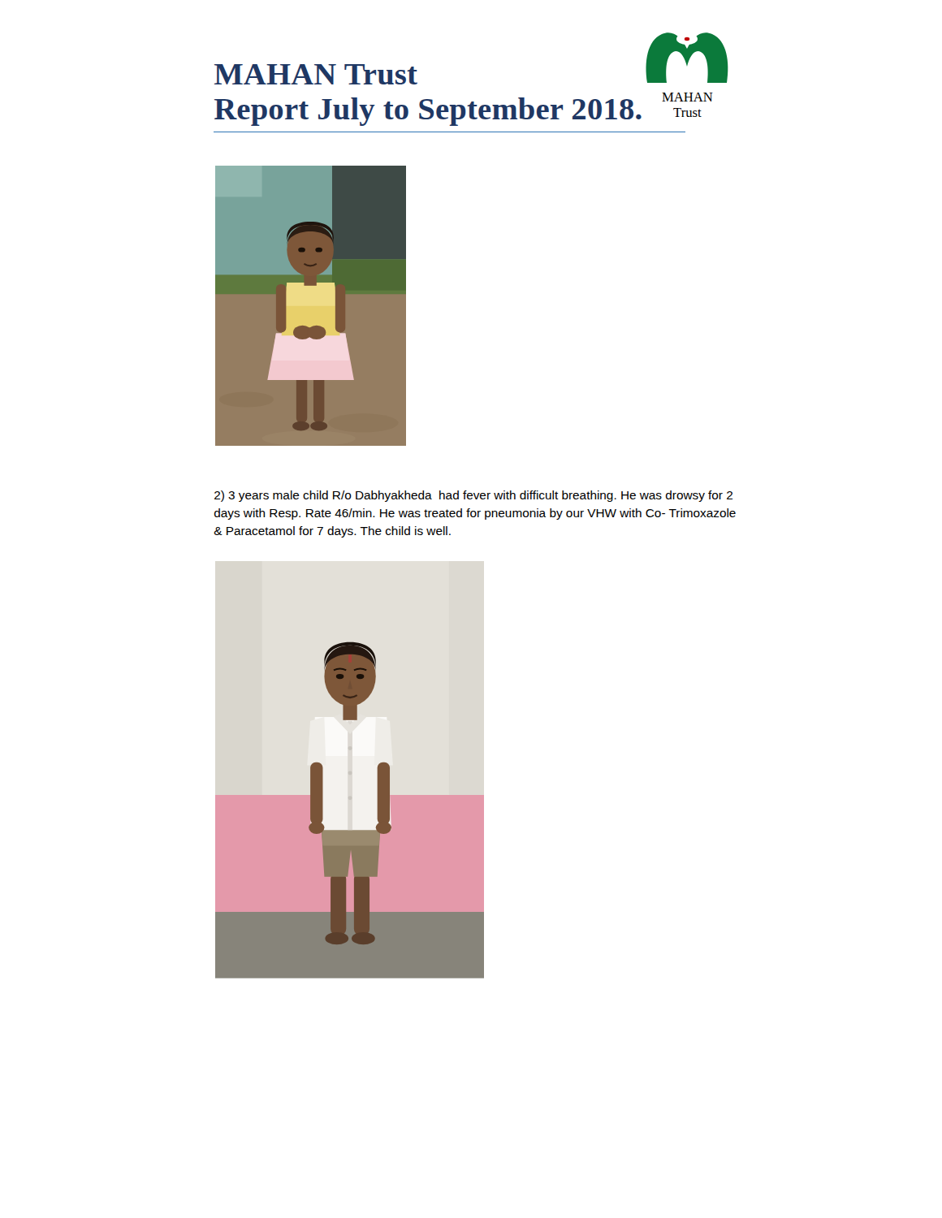MAHAN
Trust
MAHAN Trust
Report July to September 2018.
2) 3 years male child R/o Dabhyakheda had fever with difficult breathing. He was drowsy for 2 days with Resp. Rate 46/min. He was treated for pneumonia by our VHW with Co- Trimoxazole & Paracetamol for 7 days. The child is well.